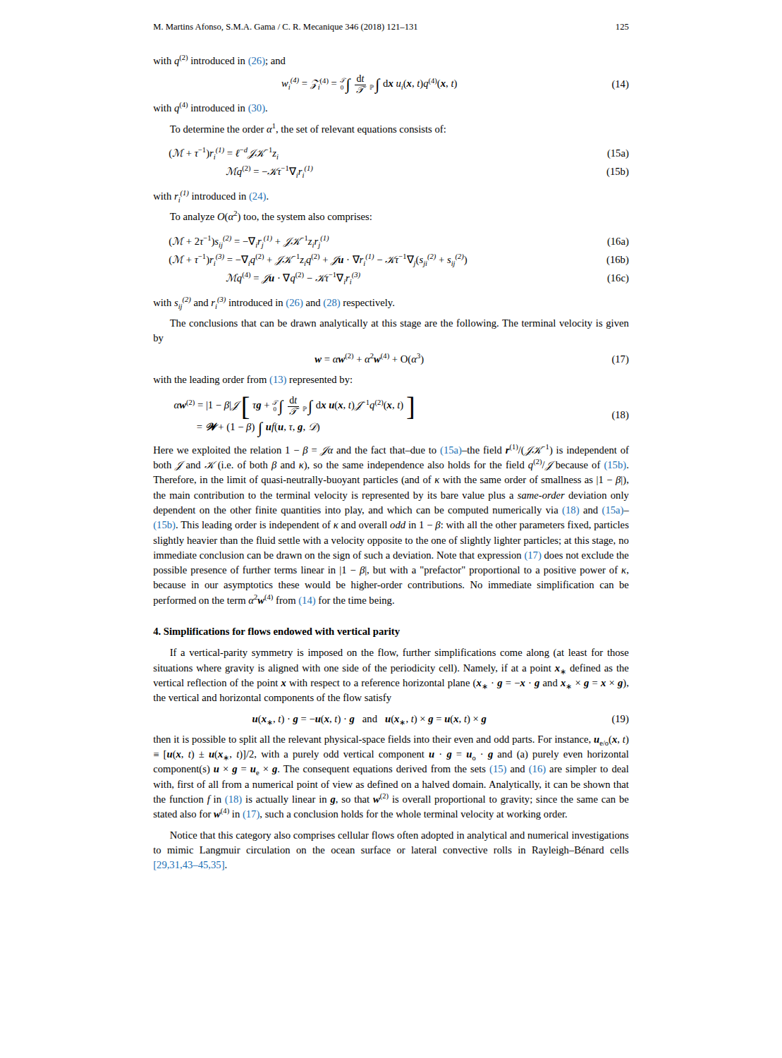M. Martins Afonso, S.M.A. Gama / C. R. Mecanique 346 (2018) 121–131 125
with q(2) introduced in (26); and
wi(4) = 𝒵i(4) = 𝒯 0∫ dt 𝒯 ℙ∫ dx ui(x, t)q(4)(x, t)
(14)
with q(4) introduced in (30).
To determine the order α1, the set of relevant equations consists of:
(ℳ + τ−1)ri(1) = ℓ−d𝒥𝒦−1zi
(15a)
ℳq(2) = −𝒦τ−1∇iri(1)
(15b)
with ri(1) introduced in (24).
To analyze O(α2) too, the system also comprises:
(ℳ + 2τ−1)sij(2) = −∇irj(1) + 𝒥𝒦−1zirj(1)
(16a)
(ℳ + τ−1)ri(3) = −∇iq(2) + 𝒥𝒦−1ziq(2) + 𝒥u · ∇ri(1) − 𝒦τ−1∇j(sji(2) + sij(2))
(16b)
ℳq(4) = 𝒥u · ∇q(2) − 𝒦τ−1∇iri(3)
(16c)
with sij(2) and ri(3) introduced in (26) and (28) respectively.
The conclusions that can be drawn analytically at this stage are the following. The terminal velocity is given by
w = αw(2) + α2w(4) + O(α3)
(17)
with the leading order from (13) represented by:
αw(2) = |1 − β|𝒥 [ τg + 𝒯 0∫ dt 𝒯 ℙ∫ dx u(x, t)𝒥−1q(2)(x, t) ] = 𝒲 + (1 − β) ∫ uf(u, τ, g, 𝒟)
(18)
Here we exploited the relation 1 − β = 𝒥α and the fact that–due to (15a)–the field r(1)/(𝒥𝒦−1) is independent of both 𝒥 and 𝒦 (i.e. of both β and κ), so the same independence also holds for the field q(2)/𝒥 because of (15b). Therefore, in the limit of quasi-neutrally-buoyant particles (and of κ with the same order of smallness as |1 − β|), the main contribution to the terminal velocity is represented by its bare value plus a same-order deviation only dependent on the other finite quantities into play, and which can be computed numerically via (18) and (15a)–(15b). This leading order is independent of κ and overall odd in 1 − β: with all the other parameters fixed, particles slightly heavier than the fluid settle with a velocity opposite to the one of slightly lighter particles; at this stage, no immediate conclusion can be drawn on the sign of such a deviation. Note that expression (17) does not exclude the possible presence of further terms linear in |1 − β|, but with a "prefactor" proportional to a positive power of κ, because in our asymptotics these would be higher-order contributions. No immediate simplification can be performed on the term α2w(4) from (14) for the time being.
4. Simplifications for flows endowed with vertical parity
If a vertical-parity symmetry is imposed on the flow, further simplifications come along (at least for those situations where gravity is aligned with one side of the periodicity cell). Namely, if at a point x∗ defined as the vertical reflection of the point x with respect to a reference horizontal plane (x∗ · g = −x · g and x∗ × g = x × g), the vertical and horizontal components of the flow satisfy
u(x∗, t) · g = −u(x, t) · g and u(x∗, t) × g = u(x, t) × g
(19)
then it is possible to split all the relevant physical-space fields into their even and odd parts. For instance, ue/o(x, t) ≡ [u(x, t) ± u(x∗, t)]/2, with a purely odd vertical component u · g = uo · g and (a) purely even horizontal component(s) u × g = ue × g. The consequent equations derived from the sets (15) and (16) are simpler to deal with, first of all from a numerical point of view as defined on a halved domain. Analytically, it can be shown that the function f in (18) is actually linear in g, so that w(2) is overall proportional to gravity; since the same can be stated also for w(4) in (17), such a conclusion holds for the whole terminal velocity at working order.
Notice that this category also comprises cellular flows often adopted in analytical and numerical investigations to mimic Langmuir circulation on the ocean surface or lateral convective rolls in Rayleigh–Bénard cells [29,31,43–45,35].